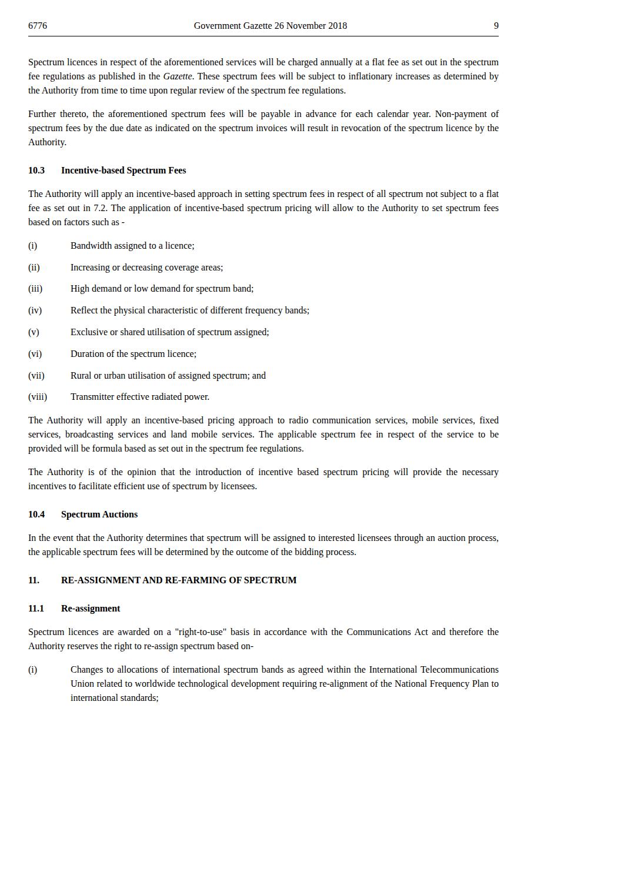6776 Government Gazette 26 November 2018 9
Spectrum licences in respect of the aforementioned services will be charged annually at a flat fee as set out in the spectrum fee regulations as published in the Gazette. These spectrum fees will be subject to inflationary increases as determined by the Authority from time to time upon regular review of the spectrum fee regulations.
Further thereto, the aforementioned spectrum fees will be payable in advance for each calendar year. Non-payment of spectrum fees by the due date as indicated on the spectrum invoices will result in revocation of the spectrum licence by the Authority.
10.3 Incentive-based Spectrum Fees
The Authority will apply an incentive-based approach in setting spectrum fees in respect of all spectrum not subject to a flat fee as set out in 7.2. The application of incentive-based spectrum pricing will allow to the Authority to set spectrum fees based on factors such as -
(i) Bandwidth assigned to a licence;
(ii) Increasing or decreasing coverage areas;
(iii) High demand or low demand for spectrum band;
(iv) Reflect the physical characteristic of different frequency bands;
(v) Exclusive or shared utilisation of spectrum assigned;
(vi) Duration of the spectrum licence;
(vii) Rural or urban utilisation of assigned spectrum; and
(viii) Transmitter effective radiated power.
The Authority will apply an incentive-based pricing approach to radio communication services, mobile services, fixed services, broadcasting services and land mobile services. The applicable spectrum fee in respect of the service to be provided will be formula based as set out in the spectrum fee regulations.
The Authority is of the opinion that the introduction of incentive based spectrum pricing will provide the necessary incentives to facilitate efficient use of spectrum by licensees.
10.4 Spectrum Auctions
In the event that the Authority determines that spectrum will be assigned to interested licensees through an auction process, the applicable spectrum fees will be determined by the outcome of the bidding process.
11. RE-ASSIGNMENT AND RE-FARMING OF SPECTRUM
11.1 Re-assignment
Spectrum licences are awarded on a "right-to-use" basis in accordance with the Communications Act and therefore the Authority reserves the right to re-assign spectrum based on-
(i) Changes to allocations of international spectrum bands as agreed within the International Telecommunications Union related to worldwide technological development requiring re-alignment of the National Frequency Plan to international standards;